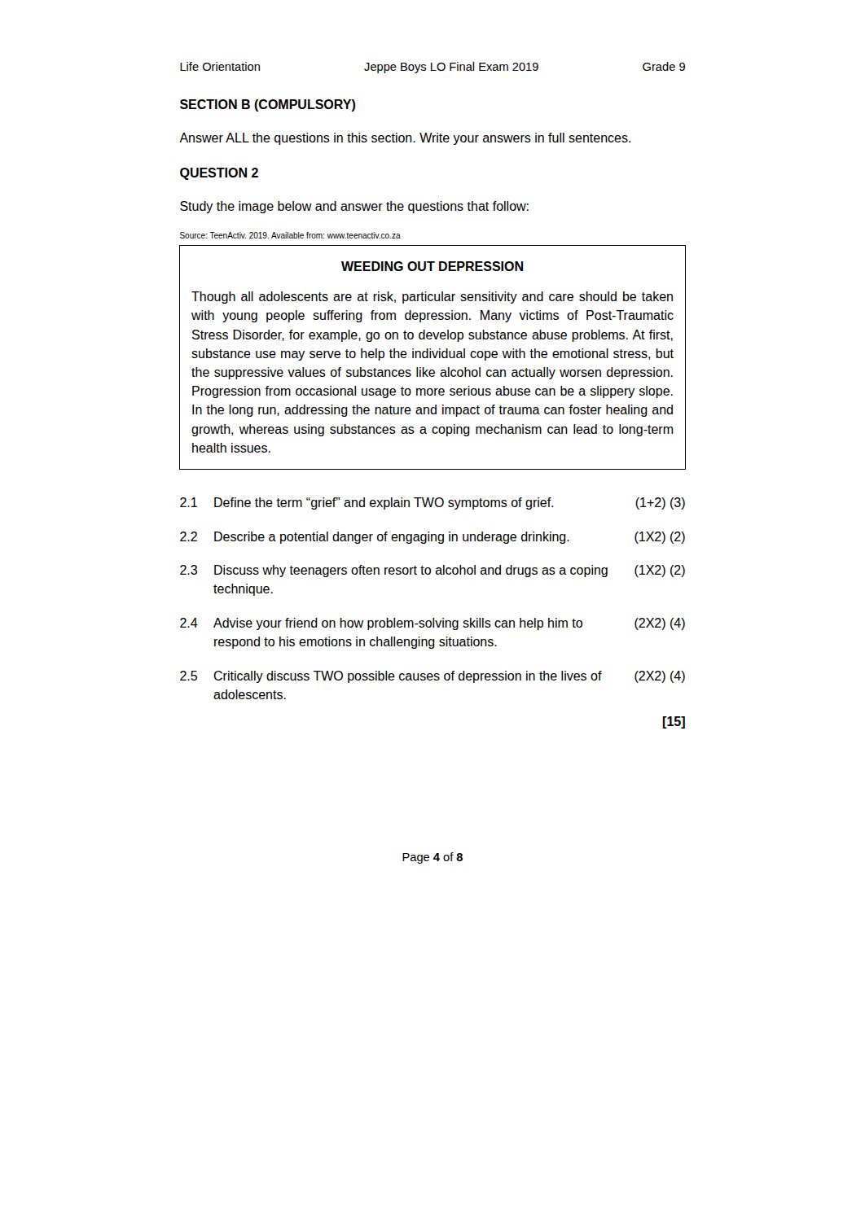Life Orientation Jeppe Boys LO Final Exam 2019 Grade 9
SECTION B (COMPULSORY)
Answer ALL the questions in this section. Write your answers in full sentences.
QUESTION 2
Study the image below and answer the questions that follow:
Source: TeenActiv. 2019. Available from: www.teenactiv.co.za
WEEDING OUT DEPRESSION
Though all adolescents are at risk, particular sensitivity and care should be taken with young people suffering from depression. Many victims of Post-Traumatic Stress Disorder, for example, go on to develop substance abuse problems. At first, substance use may serve to help the individual cope with the emotional stress, but the suppressive values of substances like alcohol can actually worsen depression. Progression from occasional usage to more serious abuse can be a slippery slope. In the long run, addressing the nature and impact of trauma can foster healing and growth, whereas using substances as a coping mechanism can lead to long-term health issues.
| 2.1 | Define the term “grief” and explain TWO symptoms of grief. | (1+2) (3) |
| 2.2 | Describe a potential danger of engaging in underage drinking. | (1X2) (2) |
| 2.3 | Discuss why teenagers often resort to alcohol and drugs as a coping technique. | (1X2) (2) |
| 2.4 | Advise your friend on how problem-solving skills can help him to respond to his emotions in challenging situations. | (2X2) (4) |
| 2.5 | Critically discuss TWO possible causes of depression in the lives of adolescents. | (2X2) (4) |
[15]
Page 4 of 8